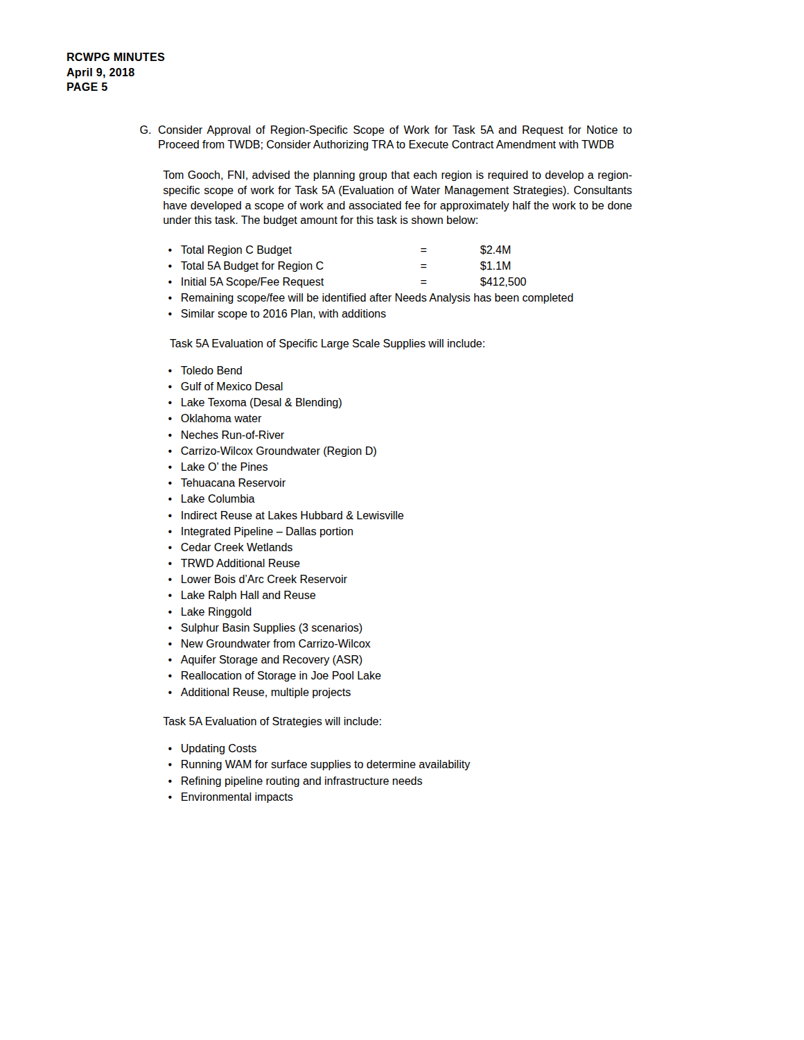RCWPG MINUTES
April 9, 2018
PAGE 5
G.
Consider Approval of Region-Specific Scope of Work for Task 5A and Request for Notice to Proceed from TWDB; Consider Authorizing TRA to Execute Contract Amendment with TWDB
Tom Gooch, FNI, advised the planning group that each region is required to develop a region-specific scope of work for Task 5A (Evaluation of Water Management Strategies). Consultants have developed a scope of work and associated fee for approximately half the work to be done under this task. The budget amount for this task is shown below:
Total Region C Budget=$2.4M
Total 5A Budget for Region C=$1.1M
Initial 5A Scope/Fee Request=$412,500
Remaining scope/fee will be identified after Needs Analysis has been completed
Similar scope to 2016 Plan, with additions
Task 5A Evaluation of Specific Large Scale Supplies will include:
Toledo Bend
Gulf of Mexico Desal
Lake Texoma (Desal & Blending)
Oklahoma water
Neches Run-of-River
Carrizo-Wilcox Groundwater (Region D)
Lake O’ the Pines
Tehuacana Reservoir
Lake Columbia
Indirect Reuse at Lakes Hubbard & Lewisville
Integrated Pipeline – Dallas portion
Cedar Creek Wetlands
TRWD Additional Reuse
Lower Bois d’Arc Creek Reservoir
Lake Ralph Hall and Reuse
Lake Ringgold
Sulphur Basin Supplies (3 scenarios)
New Groundwater from Carrizo-Wilcox
Aquifer Storage and Recovery (ASR)
Reallocation of Storage in Joe Pool Lake
Additional Reuse, multiple projects
Task 5A Evaluation of Strategies will include:
Updating Costs
Running WAM for surface supplies to determine availability
Refining pipeline routing and infrastructure needs
Environmental impacts